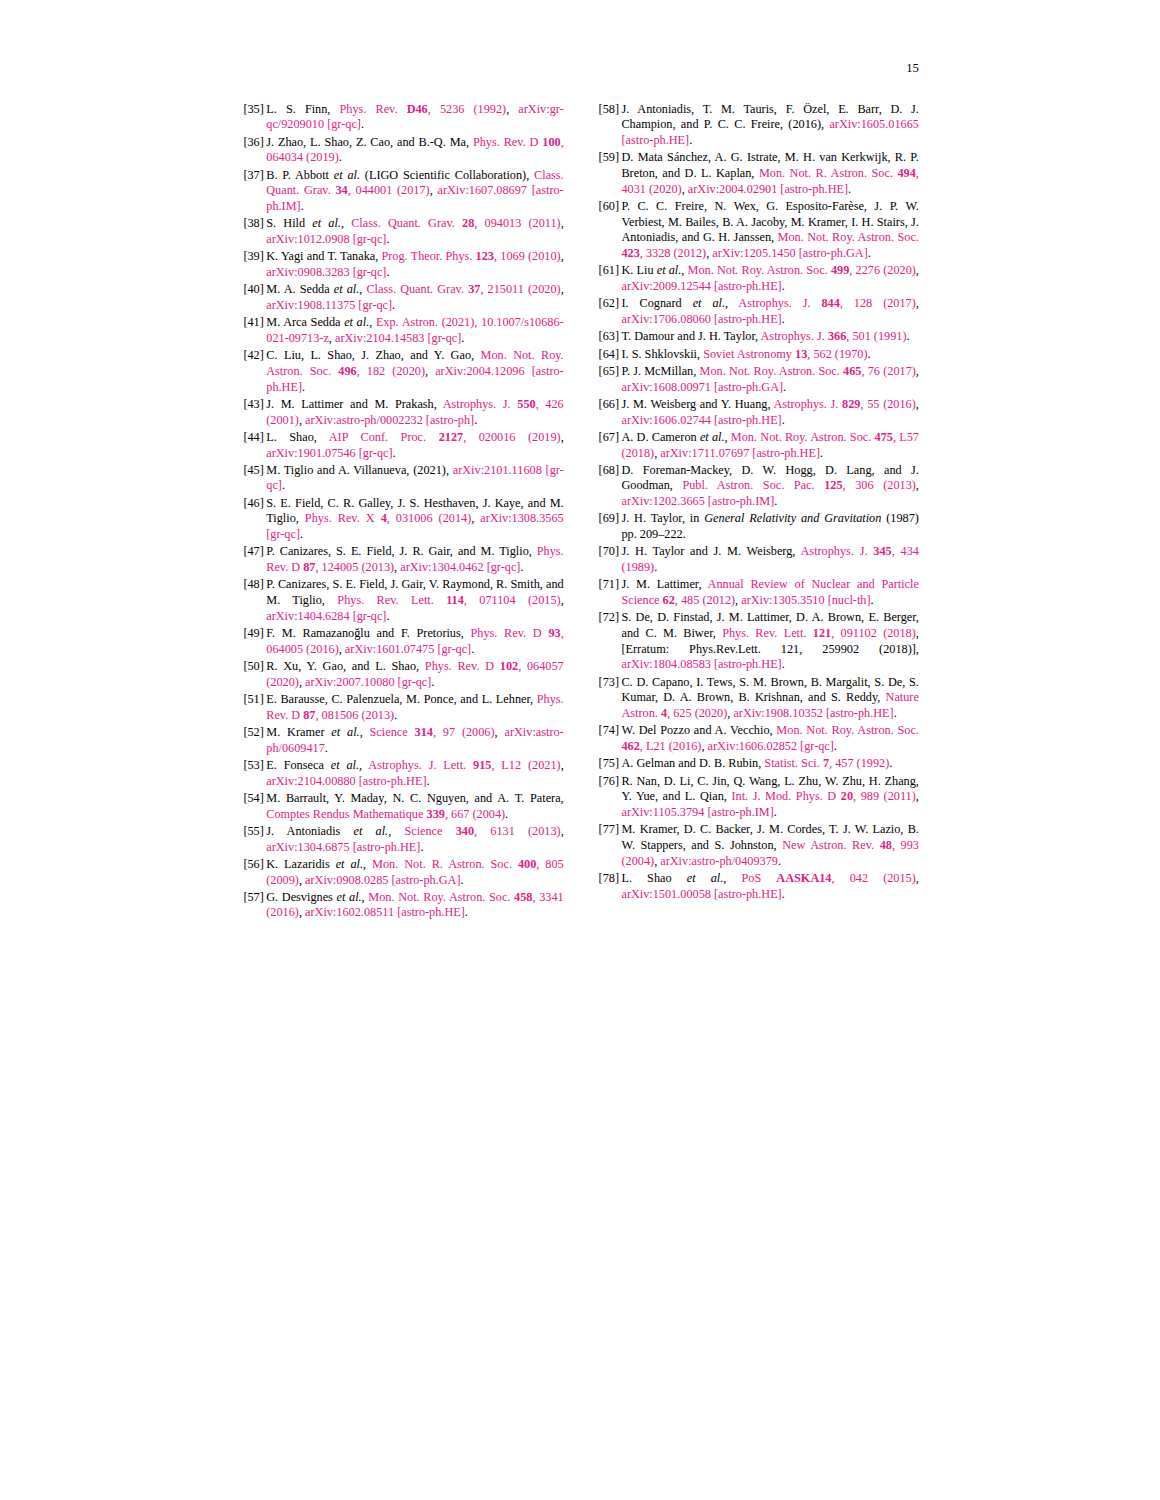15
[35] L. S. Finn, Phys. Rev. D46, 5236 (1992), arXiv:gr-qc/9209010 [gr-qc].
[36] J. Zhao, L. Shao, Z. Cao, and B.-Q. Ma, Phys. Rev. D 100, 064034 (2019).
[37] B. P. Abbott et al. (LIGO Scientific Collaboration), Class. Quant. Grav. 34, 044001 (2017), arXiv:1607.08697 [astro-ph.IM].
[38] S. Hild et al., Class. Quant. Grav. 28, 094013 (2011), arXiv:1012.0908 [gr-qc].
[39] K. Yagi and T. Tanaka, Prog. Theor. Phys. 123, 1069 (2010), arXiv:0908.3283 [gr-qc].
[40] M. A. Sedda et al., Class. Quant. Grav. 37, 215011 (2020), arXiv:1908.11375 [gr-qc].
[41] M. Arca Sedda et al., Exp. Astron. (2021), 10.1007/s10686-021-09713-z, arXiv:2104.14583 [gr-qc].
[42] C. Liu, L. Shao, J. Zhao, and Y. Gao, Mon. Not. Roy. Astron. Soc. 496, 182 (2020), arXiv:2004.12096 [astro-ph.HE].
[43] J. M. Lattimer and M. Prakash, Astrophys. J. 550, 426 (2001), arXiv:astro-ph/0002232 [astro-ph].
[44] L. Shao, AIP Conf. Proc. 2127, 020016 (2019), arXiv:1901.07546 [gr-qc].
[45] M. Tiglio and A. Villanueva, (2021), arXiv:2101.11608 [gr-qc].
[46] S. E. Field, C. R. Galley, J. S. Hesthaven, J. Kaye, and M. Tiglio, Phys. Rev. X 4, 031006 (2014), arXiv:1308.3565 [gr-qc].
[47] P. Canizares, S. E. Field, J. R. Gair, and M. Tiglio, Phys. Rev. D 87, 124005 (2013), arXiv:1304.0462 [gr-qc].
[48] P. Canizares, S. E. Field, J. Gair, V. Raymond, R. Smith, and M. Tiglio, Phys. Rev. Lett. 114, 071104 (2015), arXiv:1404.6284 [gr-qc].
[49] F. M. Ramazanoğlu and F. Pretorius, Phys. Rev. D 93, 064005 (2016), arXiv:1601.07475 [gr-qc].
[50] R. Xu, Y. Gao, and L. Shao, Phys. Rev. D 102, 064057 (2020), arXiv:2007.10080 [gr-qc].
[51] E. Barausse, C. Palenzuela, M. Ponce, and L. Lehner, Phys. Rev. D 87, 081506 (2013).
[52] M. Kramer et al., Science 314, 97 (2006), arXiv:astro-ph/0609417.
[53] E. Fonseca et al., Astrophys. J. Lett. 915, L12 (2021), arXiv:2104.00880 [astro-ph.HE].
[54] M. Barrault, Y. Maday, N. C. Nguyen, and A. T. Patera, Comptes Rendus Mathematique 339, 667 (2004).
[55] J. Antoniadis et al., Science 340, 6131 (2013), arXiv:1304.6875 [astro-ph.HE].
[56] K. Lazaridis et al., Mon. Not. R. Astron. Soc. 400, 805 (2009), arXiv:0908.0285 [astro-ph.GA].
[57] G. Desvignes et al., Mon. Not. Roy. Astron. Soc. 458, 3341 (2016), arXiv:1602.08511 [astro-ph.HE].
[58] J. Antoniadis, T. M. Tauris, F. Özel, E. Barr, D. J. Champion, and P. C. C. Freire, (2016), arXiv:1605.01665 [astro-ph.HE].
[59] D. Mata Sánchez, A. G. Istrate, M. H. van Kerkwijk, R. P. Breton, and D. L. Kaplan, Mon. Not. R. Astron. Soc. 494, 4031 (2020), arXiv:2004.02901 [astro-ph.HE].
[60] P. C. C. Freire, N. Wex, G. Esposito-Farèse, J. P. W. Verbiest, M. Bailes, B. A. Jacoby, M. Kramer, I. H. Stairs, J. Antoniadis, and G. H. Janssen, Mon. Not. Roy. Astron. Soc. 423, 3328 (2012), arXiv:1205.1450 [astro-ph.GA].
[61] K. Liu et al., Mon. Not. Roy. Astron. Soc. 499, 2276 (2020), arXiv:2009.12544 [astro-ph.HE].
[62] I. Cognard et al., Astrophys. J. 844, 128 (2017), arXiv:1706.08060 [astro-ph.HE].
[63] T. Damour and J. H. Taylor, Astrophys. J. 366, 501 (1991).
[64] I. S. Shklovskii, Soviet Astronomy 13, 562 (1970).
[65] P. J. McMillan, Mon. Not. Roy. Astron. Soc. 465, 76 (2017), arXiv:1608.00971 [astro-ph.GA].
[66] J. M. Weisberg and Y. Huang, Astrophys. J. 829, 55 (2016), arXiv:1606.02744 [astro-ph.HE].
[67] A. D. Cameron et al., Mon. Not. Roy. Astron. Soc. 475, L57 (2018), arXiv:1711.07697 [astro-ph.HE].
[68] D. Foreman-Mackey, D. W. Hogg, D. Lang, and J. Goodman, Publ. Astron. Soc. Pac. 125, 306 (2013), arXiv:1202.3665 [astro-ph.IM].
[69] J. H. Taylor, in General Relativity and Gravitation (1987) pp. 209–222.
[70] J. H. Taylor and J. M. Weisberg, Astrophys. J. 345, 434 (1989).
[71] J. M. Lattimer, Annual Review of Nuclear and Particle Science 62, 485 (2012), arXiv:1305.3510 [nucl-th].
[72] S. De, D. Finstad, J. M. Lattimer, D. A. Brown, E. Berger, and C. M. Biwer, Phys. Rev. Lett. 121, 091102 (2018), [Erratum: Phys.Rev.Lett. 121, 259902 (2018)], arXiv:1804.08583 [astro-ph.HE].
[73] C. D. Capano, I. Tews, S. M. Brown, B. Margalit, S. De, S. Kumar, D. A. Brown, B. Krishnan, and S. Reddy, Nature Astron. 4, 625 (2020), arXiv:1908.10352 [astro-ph.HE].
[74] W. Del Pozzo and A. Vecchio, Mon. Not. Roy. Astron. Soc. 462, L21 (2016), arXiv:1606.02852 [gr-qc].
[75] A. Gelman and D. B. Rubin, Statist. Sci. 7, 457 (1992).
[76] R. Nan, D. Li, C. Jin, Q. Wang, L. Zhu, W. Zhu, H. Zhang, Y. Yue, and L. Qian, Int. J. Mod. Phys. D 20, 989 (2011), arXiv:1105.3794 [astro-ph.IM].
[77] M. Kramer, D. C. Backer, J. M. Cordes, T. J. W. Lazio, B. W. Stappers, and S. Johnston, New Astron. Rev. 48, 993 (2004), arXiv:astro-ph/0409379.
[78] L. Shao et al., PoS AASKA14, 042 (2015), arXiv:1501.00058 [astro-ph.HE].